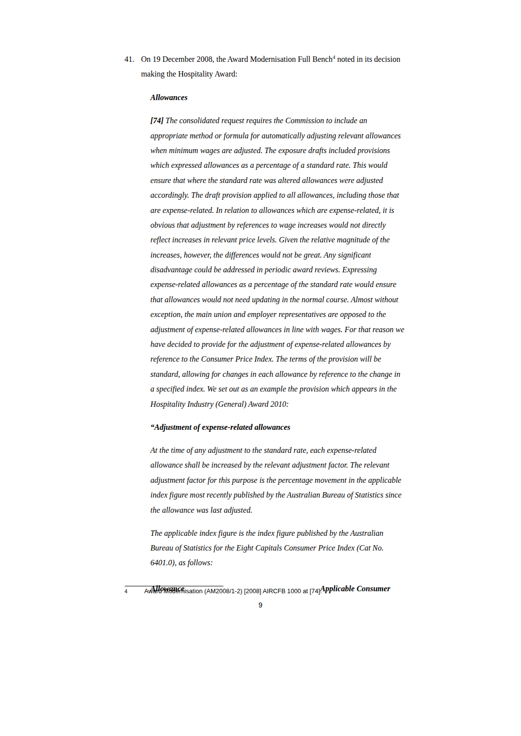41. On 19 December 2008, the Award Modernisation Full Bench4 noted in its decision making the Hospitality Award:
Allowances
[74] The consolidated request requires the Commission to include an appropriate method or formula for automatically adjusting relevant allowances when minimum wages are adjusted. The exposure drafts included provisions which expressed allowances as a percentage of a standard rate. This would ensure that where the standard rate was altered allowances were adjusted accordingly. The draft provision applied to all allowances, including those that are expense-related. In relation to allowances which are expense-related, it is obvious that adjustment by references to wage increases would not directly reflect increases in relevant price levels. Given the relative magnitude of the increases, however, the differences would not be great. Any significant disadvantage could be addressed in periodic award reviews. Expressing expense-related allowances as a percentage of the standard rate would ensure that allowances would not need updating in the normal course. Almost without exception, the main union and employer representatives are opposed to the adjustment of expense-related allowances in line with wages. For that reason we have decided to provide for the adjustment of expense-related allowances by reference to the Consumer Price Index. The terms of the provision will be standard, allowing for changes in each allowance by reference to the change in a specified index. We set out as an example the provision which appears in the Hospitality Industry (General) Award 2010:
“Adjustment of expense-related allowances
At the time of any adjustment to the standard rate, each expense-related allowance shall be increased by the relevant adjustment factor. The relevant adjustment factor for this purpose is the percentage movement in the applicable index figure most recently published by the Australian Bureau of Statistics since the allowance was last adjusted.
The applicable index figure is the index figure published by the Australian Bureau of Statistics for the Eight Capitals Consumer Price Index (Cat No. 6401.0), as follows:
Allowance
Applicable Consumer
4
Award Modernisation (AM2008/1-2) [2008] AIRCFB 1000 at [74].
9